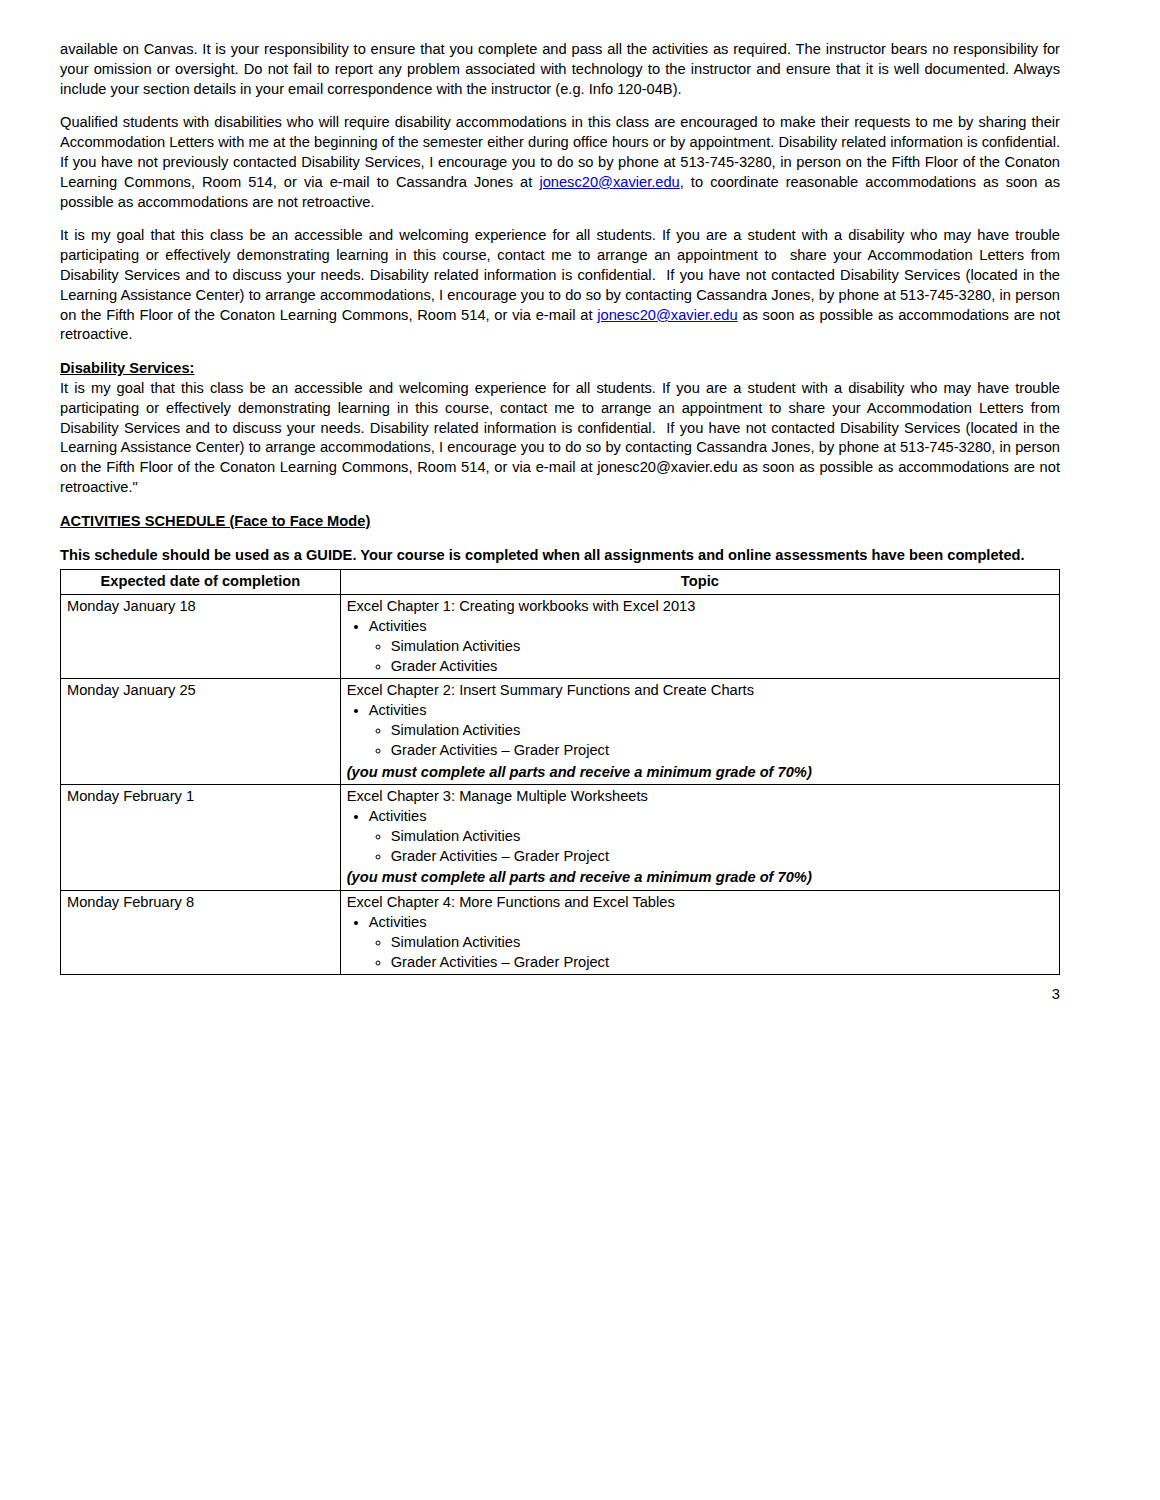available on Canvas. It is your responsibility to ensure that you complete and pass all the activities as required. The instructor bears no responsibility for your omission or oversight. Do not fail to report any problem associated with technology to the instructor and ensure that it is well documented. Always include your section details in your email correspondence with the instructor (e.g. Info 120-04B).
Qualified students with disabilities who will require disability accommodations in this class are encouraged to make their requests to me by sharing their Accommodation Letters with me at the beginning of the semester either during office hours or by appointment. Disability related information is confidential. If you have not previously contacted Disability Services, I encourage you to do so by phone at 513-745-3280, in person on the Fifth Floor of the Conaton Learning Commons, Room 514, or via e-mail to Cassandra Jones at jonesc20@xavier.edu, to coordinate reasonable accommodations as soon as possible as accommodations are not retroactive.
It is my goal that this class be an accessible and welcoming experience for all students. If you are a student with a disability who may have trouble participating or effectively demonstrating learning in this course, contact me to arrange an appointment to share your Accommodation Letters from Disability Services and to discuss your needs. Disability related information is confidential. If you have not contacted Disability Services (located in the Learning Assistance Center) to arrange accommodations, I encourage you to do so by contacting Cassandra Jones, by phone at 513-745-3280, in person on the Fifth Floor of the Conaton Learning Commons, Room 514, or via e-mail at jonesc20@xavier.edu as soon as possible as accommodations are not retroactive.
Disability Services:
It is my goal that this class be an accessible and welcoming experience for all students. If you are a student with a disability who may have trouble participating or effectively demonstrating learning in this course, contact me to arrange an appointment to share your Accommodation Letters from Disability Services and to discuss your needs. Disability related information is confidential. If you have not contacted Disability Services (located in the Learning Assistance Center) to arrange accommodations, I encourage you to do so by contacting Cassandra Jones, by phone at 513-745-3280, in person on the Fifth Floor of the Conaton Learning Commons, Room 514, or via e-mail at jonesc20@xavier.edu as soon as possible as accommodations are not retroactive."
ACTIVITIES SCHEDULE (Face to Face Mode)
This schedule should be used as a GUIDE. Your course is completed when all assignments and online assessments have been completed.
| Expected date of completion | Topic |
| --- | --- |
| Monday January 18 | Excel Chapter 1: Creating workbooks with Excel 2013 Activities Simulation Activities Grader Activities |
| Monday January 25 | Excel Chapter 2: Insert Summary Functions and Create Charts Activities Simulation Activities Grader Activities – Grader Project (you must complete all parts and receive a minimum grade of 70%) |
| Monday February 1 | Excel Chapter 3: Manage Multiple Worksheets Activities Simulation Activities Grader Activities – Grader Project (you must complete all parts and receive a minimum grade of 70%) |
| Monday February 8 | Excel Chapter 4: More Functions and Excel Tables Activities Simulation Activities Grader Activities – Grader Project |
3